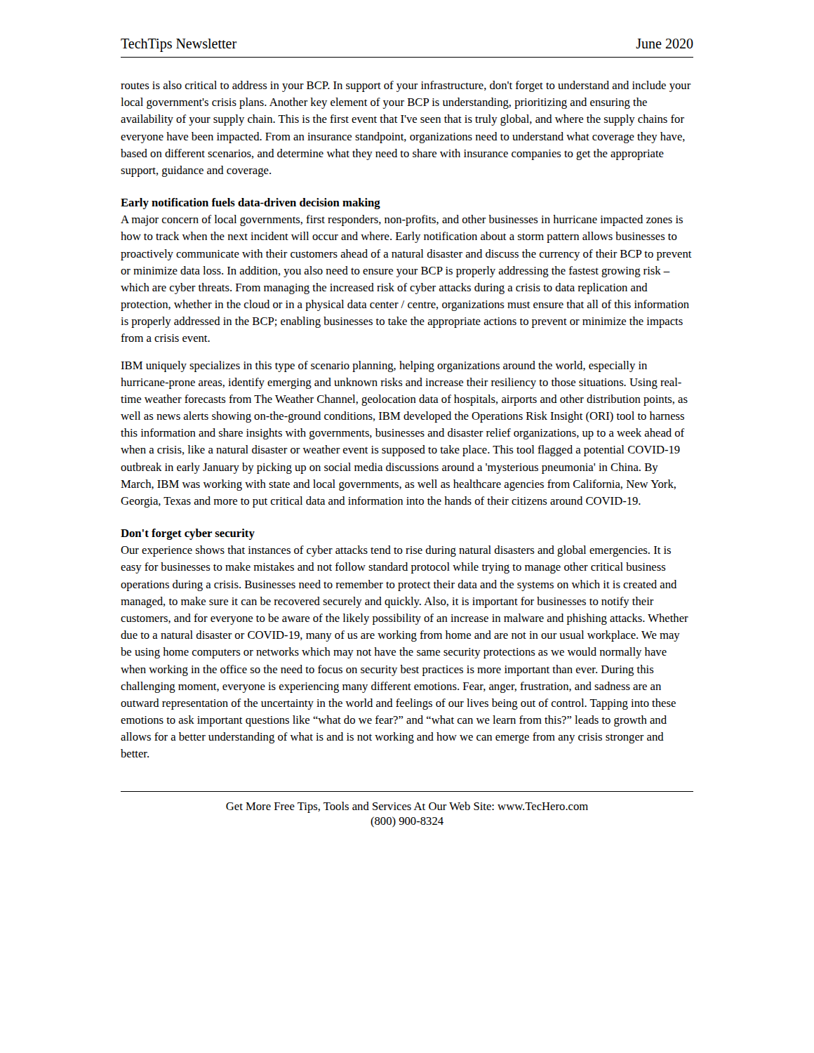TechTips Newsletter June 2020
routes is also critical to address in your BCP. In support of your infrastructure, don't forget to understand and include your local government's crisis plans. Another key element of your BCP is understanding, prioritizing and ensuring the availability of your supply chain. This is the first event that I've seen that is truly global, and where the supply chains for everyone have been impacted. From an insurance standpoint, organizations need to understand what coverage they have, based on different scenarios, and determine what they need to share with insurance companies to get the appropriate support, guidance and coverage.
Early notification fuels data-driven decision making
A major concern of local governments, first responders, non-profits, and other businesses in hurricane impacted zones is how to track when the next incident will occur and where. Early notification about a storm pattern allows businesses to proactively communicate with their customers ahead of a natural disaster and discuss the currency of their BCP to prevent or minimize data loss. In addition, you also need to ensure your BCP is properly addressing the fastest growing risk – which are cyber threats. From managing the increased risk of cyber attacks during a crisis to data replication and protection, whether in the cloud or in a physical data center / centre, organizations must ensure that all of this information is properly addressed in the BCP; enabling businesses to take the appropriate actions to prevent or minimize the impacts from a crisis event.
IBM uniquely specializes in this type of scenario planning, helping organizations around the world, especially in hurricane-prone areas, identify emerging and unknown risks and increase their resiliency to those situations. Using real-time weather forecasts from The Weather Channel, geolocation data of hospitals, airports and other distribution points, as well as news alerts showing on-the-ground conditions, IBM developed the Operations Risk Insight (ORI) tool to harness this information and share insights with governments, businesses and disaster relief organizations, up to a week ahead of when a crisis, like a natural disaster or weather event is supposed to take place. This tool flagged a potential COVID-19 outbreak in early January by picking up on social media discussions around a 'mysterious pneumonia' in China. By March, IBM was working with state and local governments, as well as healthcare agencies from California, New York, Georgia, Texas and more to put critical data and information into the hands of their citizens around COVID-19.
Don't forget cyber security
Our experience shows that instances of cyber attacks tend to rise during natural disasters and global emergencies. It is easy for businesses to make mistakes and not follow standard protocol while trying to manage other critical business operations during a crisis. Businesses need to remember to protect their data and the systems on which it is created and managed, to make sure it can be recovered securely and quickly. Also, it is important for businesses to notify their customers, and for everyone to be aware of the likely possibility of an increase in malware and phishing attacks. Whether due to a natural disaster or COVID-19, many of us are working from home and are not in our usual workplace. We may be using home computers or networks which may not have the same security protections as we would normally have when working in the office so the need to focus on security best practices is more important than ever. During this challenging moment, everyone is experiencing many different emotions. Fear, anger, frustration, and sadness are an outward representation of the uncertainty in the world and feelings of our lives being out of control. Tapping into these emotions to ask important questions like “what do we fear?” and “what can we learn from this?” leads to growth and allows for a better understanding of what is and is not working and how we can emerge from any crisis stronger and better.
Get More Free Tips, Tools and Services At Our Web Site: www.TecHero.com
(800) 900-8324